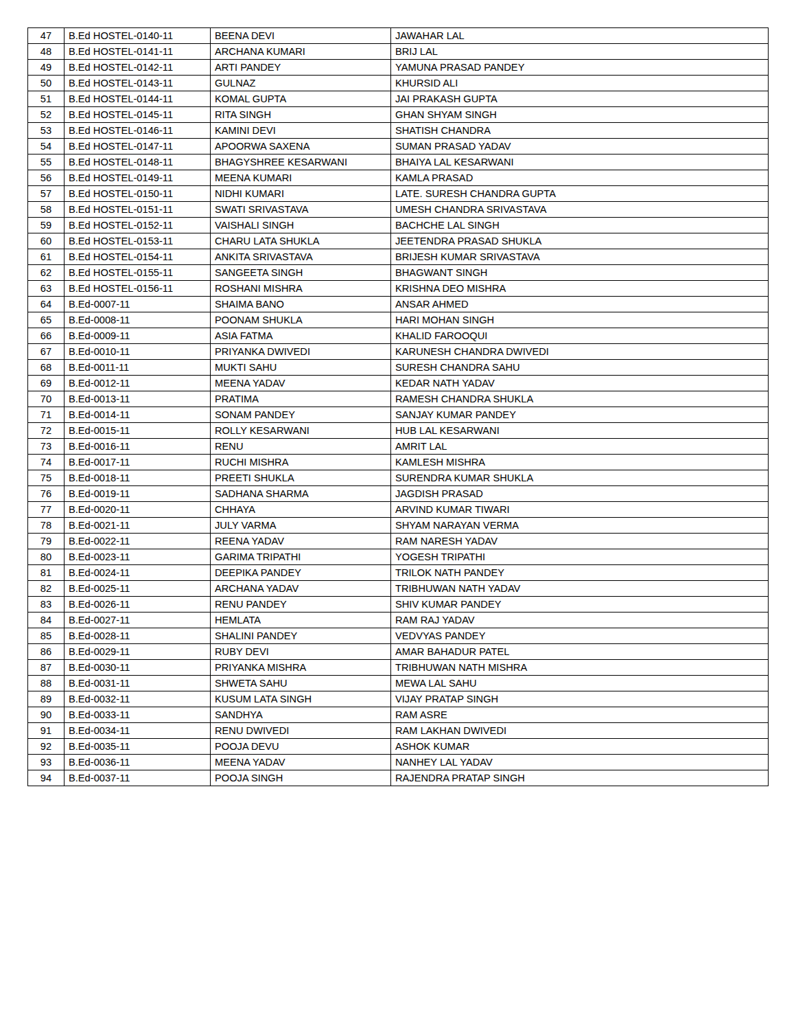| 47 | B.Ed HOSTEL-0140-11 | BEENA DEVI | JAWAHAR LAL |
| 48 | B.Ed HOSTEL-0141-11 | ARCHANA KUMARI | BRIJ LAL |
| 49 | B.Ed HOSTEL-0142-11 | ARTI PANDEY | YAMUNA PRASAD PANDEY |
| 50 | B.Ed HOSTEL-0143-11 | GULNAZ | KHURSID ALI |
| 51 | B.Ed HOSTEL-0144-11 | KOMAL GUPTA | JAI PRAKASH GUPTA |
| 52 | B.Ed HOSTEL-0145-11 | RITA SINGH | GHAN SHYAM SINGH |
| 53 | B.Ed HOSTEL-0146-11 | KAMINI DEVI | SHATISH CHANDRA |
| 54 | B.Ed HOSTEL-0147-11 | APOORWA SAXENA | SUMAN PRASAD YADAV |
| 55 | B.Ed HOSTEL-0148-11 | BHAGYSHREE KESARWANI | BHAIYA LAL KESARWANI |
| 56 | B.Ed HOSTEL-0149-11 | MEENA KUMARI | KAMLA PRASAD |
| 57 | B.Ed HOSTEL-0150-11 | NIDHI KUMARI | LATE. SURESH CHANDRA GUPTA |
| 58 | B.Ed HOSTEL-0151-11 | SWATI SRIVASTAVA | UMESH CHANDRA SRIVASTAVA |
| 59 | B.Ed HOSTEL-0152-11 | VAISHALI SINGH | BACHCHE LAL SINGH |
| 60 | B.Ed HOSTEL-0153-11 | CHARU LATA SHUKLA | JEETENDRA PRASAD SHUKLA |
| 61 | B.Ed HOSTEL-0154-11 | ANKITA SRIVASTAVA | BRIJESH KUMAR SRIVASTAVA |
| 62 | B.Ed HOSTEL-0155-11 | SANGEETA SINGH | BHAGWANT SINGH |
| 63 | B.Ed HOSTEL-0156-11 | ROSHANI MISHRA | KRISHNA DEO MISHRA |
| 64 | B.Ed-0007-11 | SHAIMA BANO | ANSAR AHMED |
| 65 | B.Ed-0008-11 | POONAM SHUKLA | HARI MOHAN SINGH |
| 66 | B.Ed-0009-11 | ASIA FATMA | KHALID FAROOQUI |
| 67 | B.Ed-0010-11 | PRIYANKA DWIVEDI | KARUNESH CHANDRA DWIVEDI |
| 68 | B.Ed-0011-11 | MUKTI SAHU | SURESH CHANDRA SAHU |
| 69 | B.Ed-0012-11 | MEENA YADAV | KEDAR NATH YADAV |
| 70 | B.Ed-0013-11 | PRATIMA | RAMESH CHANDRA SHUKLA |
| 71 | B.Ed-0014-11 | SONAM PANDEY | SANJAY KUMAR PANDEY |
| 72 | B.Ed-0015-11 | ROLLY KESARWANI | HUB LAL KESARWANI |
| 73 | B.Ed-0016-11 | RENU | AMRIT LAL |
| 74 | B.Ed-0017-11 | RUCHI MISHRA | KAMLESH MISHRA |
| 75 | B.Ed-0018-11 | PREETI SHUKLA | SURENDRA KUMAR SHUKLA |
| 76 | B.Ed-0019-11 | SADHANA SHARMA | JAGDISH PRASAD |
| 77 | B.Ed-0020-11 | CHHAYA | ARVIND KUMAR TIWARI |
| 78 | B.Ed-0021-11 | JULY VARMA | SHYAM NARAYAN VERMA |
| 79 | B.Ed-0022-11 | REENA YADAV | RAM NARESH YADAV |
| 80 | B.Ed-0023-11 | GARIMA TRIPATHI | YOGESH TRIPATHI |
| 81 | B.Ed-0024-11 | DEEPIKA PANDEY | TRILOK NATH PANDEY |
| 82 | B.Ed-0025-11 | ARCHANA YADAV | TRIBHUWAN NATH YADAV |
| 83 | B.Ed-0026-11 | RENU PANDEY | SHIV KUMAR PANDEY |
| 84 | B.Ed-0027-11 | HEMLATA | RAM RAJ YADAV |
| 85 | B.Ed-0028-11 | SHALINI PANDEY | VEDVYAS PANDEY |
| 86 | B.Ed-0029-11 | RUBY DEVI | AMAR BAHADUR PATEL |
| 87 | B.Ed-0030-11 | PRIYANKA MISHRA | TRIBHUWAN NATH MISHRA |
| 88 | B.Ed-0031-11 | SHWETA SAHU | MEWA LAL SAHU |
| 89 | B.Ed-0032-11 | KUSUM LATA SINGH | VIJAY PRATAP SINGH |
| 90 | B.Ed-0033-11 | SANDHYA | RAM ASRE |
| 91 | B.Ed-0034-11 | RENU DWIVEDI | RAM LAKHAN DWIVEDI |
| 92 | B.Ed-0035-11 | POOJA DEVU | ASHOK KUMAR |
| 93 | B.Ed-0036-11 | MEENA YADAV | NANHEY LAL YADAV |
| 94 | B.Ed-0037-11 | POOJA SINGH | RAJENDRA PRATAP SINGH |